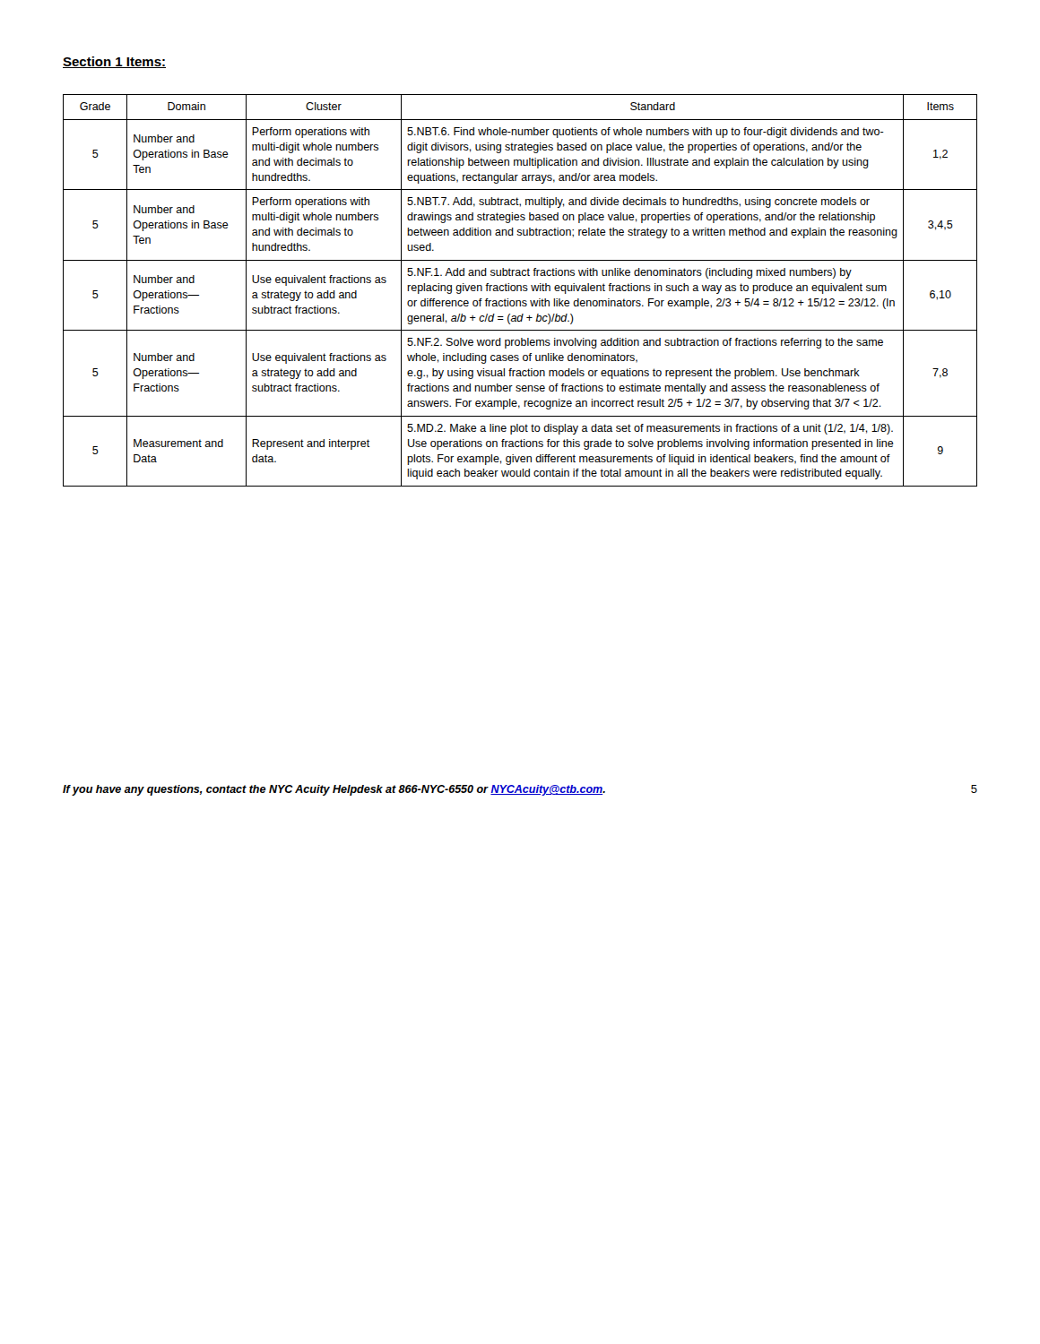Section 1 Items:
| Grade | Domain | Cluster | Standard | Items |
| --- | --- | --- | --- | --- |
| 5 | Number and Operations in Base Ten | Perform operations with multi-digit whole numbers and with decimals to hundredths. | 5.NBT.6. Find whole-number quotients of whole numbers with up to four-digit dividends and two-digit divisors, using strategies based on place value, the properties of operations, and/or the relationship between multiplication and division. Illustrate and explain the calculation by using equations, rectangular arrays, and/or area models. | 1,2 |
| 5 | Number and Operations in Base Ten | Perform operations with multi-digit whole numbers and with decimals to hundredths. | 5.NBT.7. Add, subtract, multiply, and divide decimals to hundredths, using concrete models or drawings and strategies based on place value, properties of operations, and/or the relationship between addition and subtraction; relate the strategy to a written method and explain the reasoning used. | 3,4,5 |
| 5 | Number and Operations—Fractions | Use equivalent fractions as a strategy to add and subtract fractions. | 5.NF.1. Add and subtract fractions with unlike denominators (including mixed numbers) by replacing given fractions with equivalent fractions in such a way as to produce an equivalent sum or difference of fractions with like denominators. For example, 2/3 + 5/4 = 8/12 + 15/12 = 23/12. (In general, a / b + c / d = ( ad + bc )/ bd .) | 6,10 |
| 5 | Number and Operations—Fractions | Use equivalent fractions as a strategy to add and subtract fractions. | 5.NF.2. Solve word problems involving addition and subtraction of fractions referring to the same whole, including cases of unlike denominators, e.g., by using visual fraction models or equations to represent the problem. Use benchmark fractions and number sense of fractions to estimate mentally and assess the reasonableness of answers. For example, recognize an incorrect result 2/5 + 1/2 = 3/7, by observing that 3/7 < 1/2. | 7,8 |
| 5 | Measurement and Data | Represent and interpret data. | 5.MD.2. Make a line plot to display a data set of measurements in fractions of a unit (1/2, 1/4, 1/8). Use operations on fractions for this grade to solve problems involving information presented in line plots. For example, given different measurements of liquid in identical beakers, find the amount of liquid each beaker would contain if the total amount in all the beakers were redistributed equally. | 9 |
If you have any questions, contact the NYC Acuity Helpdesk at 866-NYC-6550 or NYCAcuity@ctb.com. 5